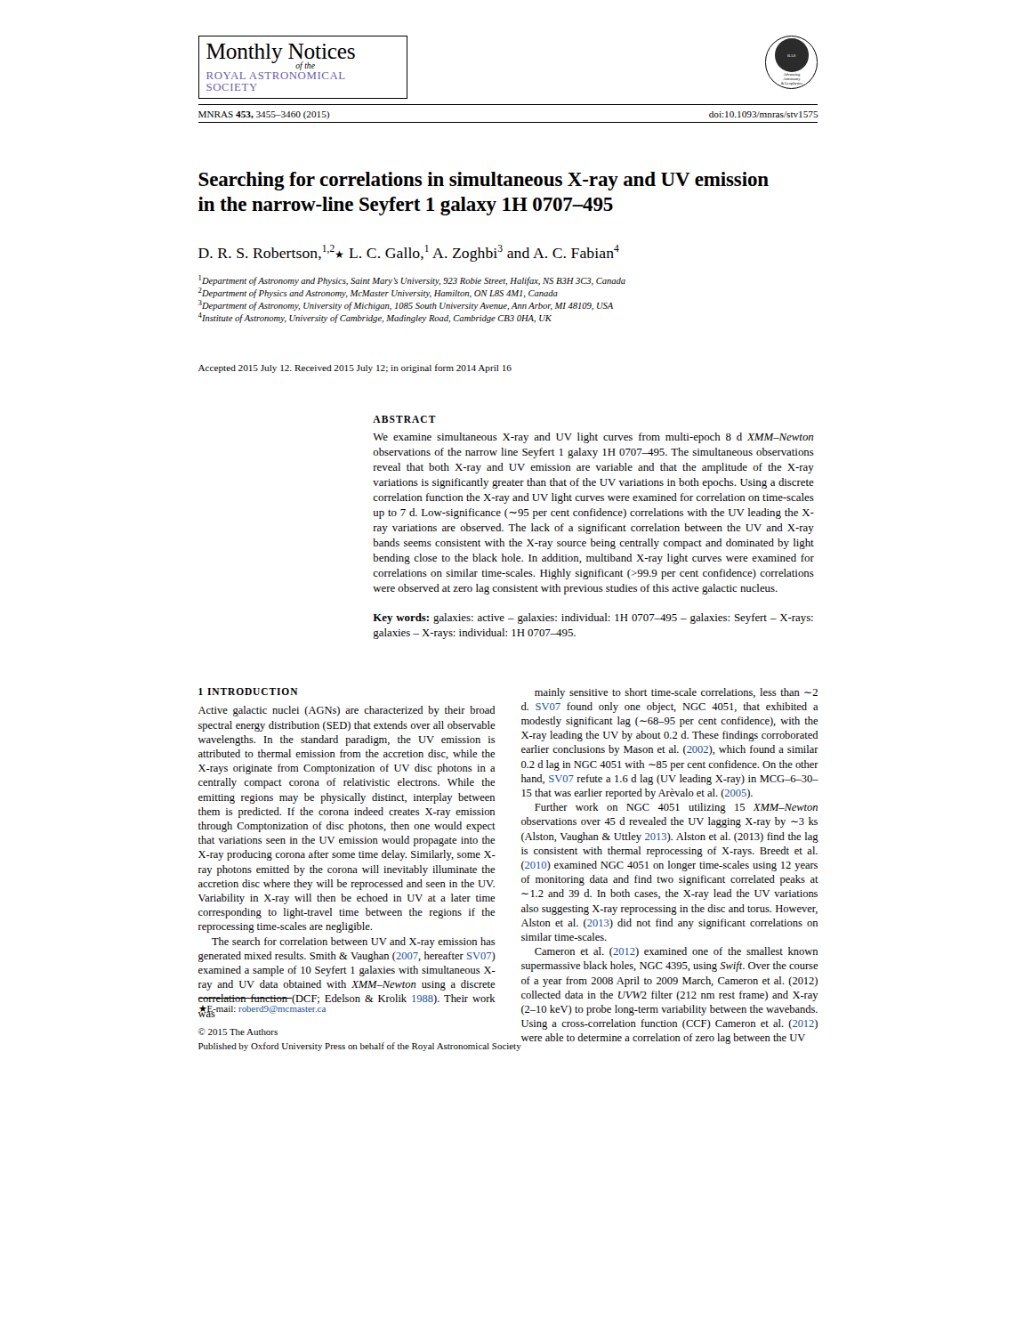Monthly Notices of the ROYAL ASTRONOMICAL SOCIETY
RAS
Advancing
Astronomy
& Geophysics
MNRAS 453, 3455–3460 (2015)
doi:10.1093/mnras/stv1575
Searching for correlations in simultaneous X-ray and UV emission
in the narrow-line Seyfert 1 galaxy 1H 0707–495
D. R. S. Robertson,1,2★ L. C. Gallo,1 A. Zoghbi3 and A. C. Fabian4
1Department of Astronomy and Physics, Saint Mary’s University, 923 Robie Street, Halifax, NS B3H 3C3, Canada
2Department of Physics and Astronomy, McMaster University, Hamilton, ON L8S 4M1, Canada
3Department of Astronomy, University of Michigan, 1085 South University Avenue, Ann Arbor, MI 48109, USA
4Institute of Astronomy, University of Cambridge, Madingley Road, Cambridge CB3 0HA, UK
Accepted 2015 July 12. Received 2015 July 12; in original form 2014 April 16
ABSTRACT
We examine simultaneous X-ray and UV light curves from multi-epoch 8 d XMM–Newton observations of the narrow line Seyfert 1 galaxy 1H 0707–495. The simultaneous observations reveal that both X-ray and UV emission are variable and that the amplitude of the X-ray variations is significantly greater than that of the UV variations in both epochs. Using a discrete correlation function the X-ray and UV light curves were examined for correlation on time-scales up to 7 d. Low-significance (∼95 per cent confidence) correlations with the UV leading the X-ray variations are observed. The lack of a significant correlation between the UV and X-ray bands seems consistent with the X-ray source being centrally compact and dominated by light bending close to the black hole. In addition, multiband X-ray light curves were examined for correlations on similar time-scales. Highly significant (>99.9 per cent confidence) correlations were observed at zero lag consistent with previous studies of this active galactic nucleus.
Key words: galaxies: active – galaxies: individual: 1H 0707–495 – galaxies: Seyfert – X-rays: galaxies – X-rays: individual: 1H 0707–495.
1 Introduction
Active galactic nuclei (AGNs) are characterized by their broad spectral energy distribution (SED) that extends over all observable wavelengths. In the standard paradigm, the UV emission is attributed to thermal emission from the accretion disc, while the X-rays originate from Comptonization of UV disc photons in a centrally compact corona of relativistic electrons. While the emitting regions may be physically distinct, interplay between them is predicted. If the corona indeed creates X-ray emission through Comptonization of disc photons, then one would expect that variations seen in the UV emission would propagate into the X-ray producing corona after some time delay. Similarly, some X-ray photons emitted by the corona will inevitably illuminate the accretion disc where they will be reprocessed and seen in the UV. Variability in X-ray will then be echoed in UV at a later time corresponding to light-travel time between the regions if the reprocessing time-scales are negligible.
The search for correlation between UV and X-ray emission has generated mixed results. Smith & Vaughan (2007, hereafter SV07) examined a sample of 10 Seyfert 1 galaxies with simultaneous X-ray and UV data obtained with XMM–Newton using a discrete correlation function (DCF; Edelson & Krolik 1988). Their work was
mainly sensitive to short time-scale correlations, less than ∼2 d. SV07 found only one object, NGC 4051, that exhibited a modestly significant lag (∼68–95 per cent confidence), with the X-ray leading the UV by about 0.2 d. These findings corroborated earlier conclusions by Mason et al. (2002), which found a similar 0.2 d lag in NGC 4051 with ∼85 per cent confidence. On the other hand, SV07 refute a 1.6 d lag (UV leading X-ray) in MCG–6–30–15 that was earlier reported by Arèvalo et al. (2005).
Further work on NGC 4051 utilizing 15 XMM–Newton observations over 45 d revealed the UV lagging X-ray by ∼3 ks (Alston, Vaughan & Uttley 2013). Alston et al. (2013) find the lag is consistent with thermal reprocessing of X-rays. Breedt et al. (2010) examined NGC 4051 on longer time-scales using 12 years of monitoring data and find two significant correlated peaks at ∼1.2 and 39 d. In both cases, the X-ray lead the UV variations also suggesting X-ray reprocessing in the disc and torus. However, Alston et al. (2013) did not find any significant correlations on similar time-scales.
Cameron et al. (2012) examined one of the smallest known supermassive black holes, NGC 4395, using Swift. Over the course of a year from 2008 April to 2009 March, Cameron et al. (2012) collected data in the UVW2 filter (212 nm rest frame) and X-ray (2–10 keV) to probe long-term variability between the wavebands. Using a cross-correlation function (CCF) Cameron et al. (2012) were able to determine a correlation of zero lag between the UV
★E-mail: roberd9@mcmaster.ca
© 2015 The Authors
Published by Oxford University Press on behalf of the Royal Astronomical Society